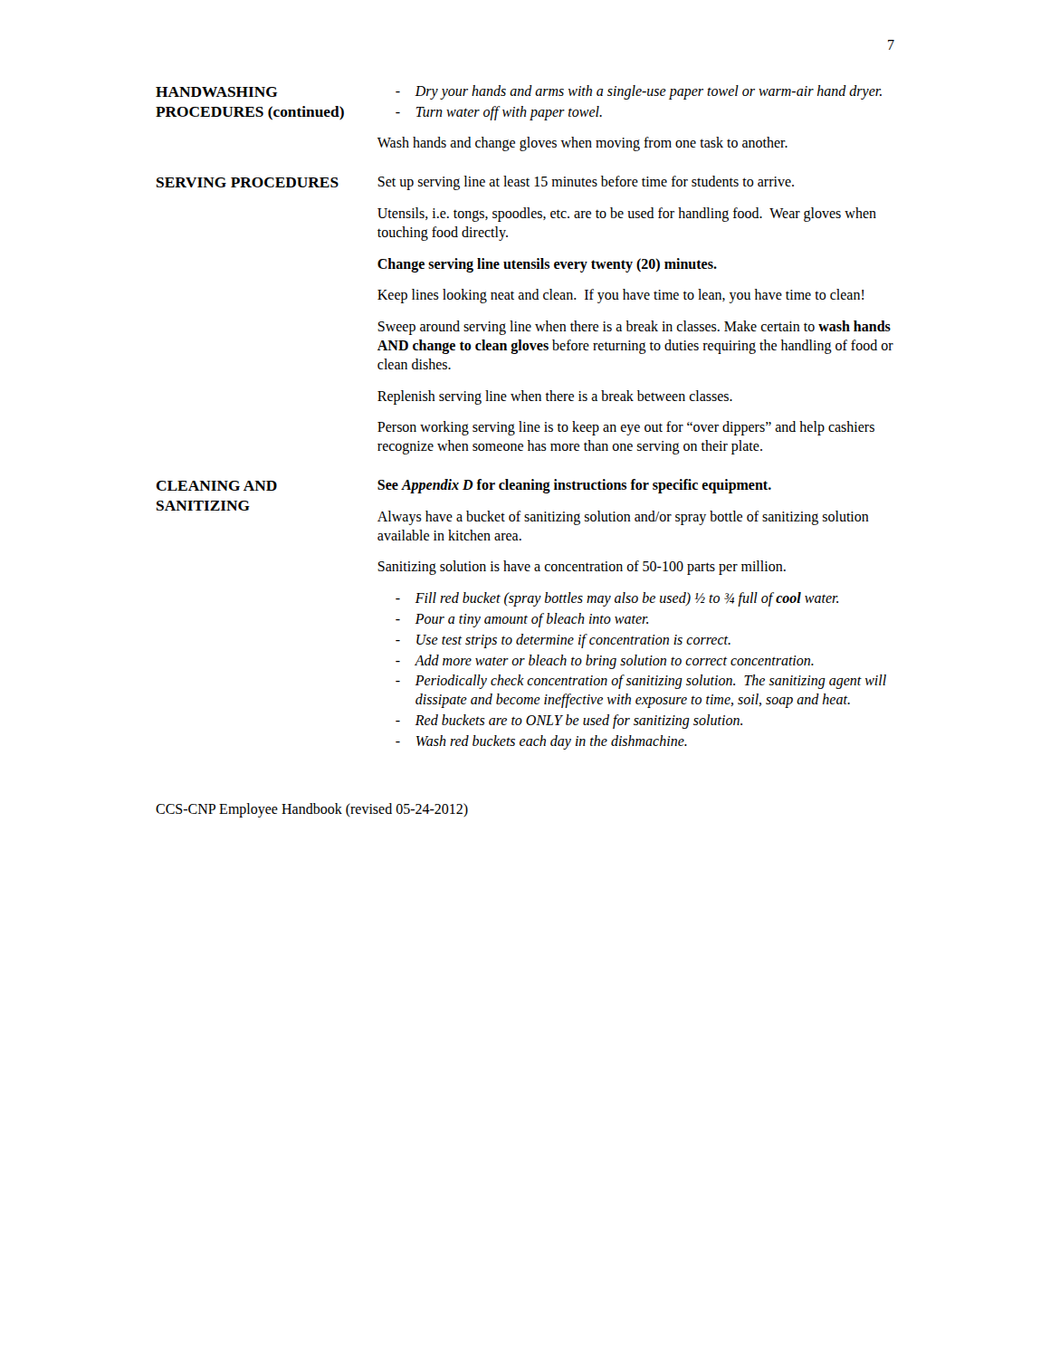7
HANDWASHING PROCEDURES (continued)
Dry your hands and arms with a single-use paper towel or warm-air hand dryer.
Turn water off with paper towel.
Wash hands and change gloves when moving from one task to another.
SERVING PROCEDURES
Set up serving line at least 15 minutes before time for students to arrive.
Utensils, i.e. tongs, spoodles, etc. are to be used for handling food. Wear gloves when touching food directly.
Change serving line utensils every twenty (20) minutes.
Keep lines looking neat and clean. If you have time to lean, you have time to clean!
Sweep around serving line when there is a break in classes. Make certain to wash hands AND change to clean gloves before returning to duties requiring the handling of food or clean dishes.
Replenish serving line when there is a break between classes.
Person working serving line is to keep an eye out for “over dippers” and help cashiers recognize when someone has more than one serving on their plate.
CLEANING AND SANITIZING
See Appendix D for cleaning instructions for specific equipment.
Always have a bucket of sanitizing solution and/or spray bottle of sanitizing solution available in kitchen area.
Sanitizing solution is have a concentration of 50-100 parts per million.
Fill red bucket (spray bottles may also be used) ½ to ¾ full of cool water.
Pour a tiny amount of bleach into water.
Use test strips to determine if concentration is correct.
Add more water or bleach to bring solution to correct concentration.
Periodically check concentration of sanitizing solution. The sanitizing agent will dissipate and become ineffective with exposure to time, soil, soap and heat.
Red buckets are to ONLY be used for sanitizing solution.
Wash red buckets each day in the dishmachine.
CCS-CNP Employee Handbook (revised 05-24-2012)